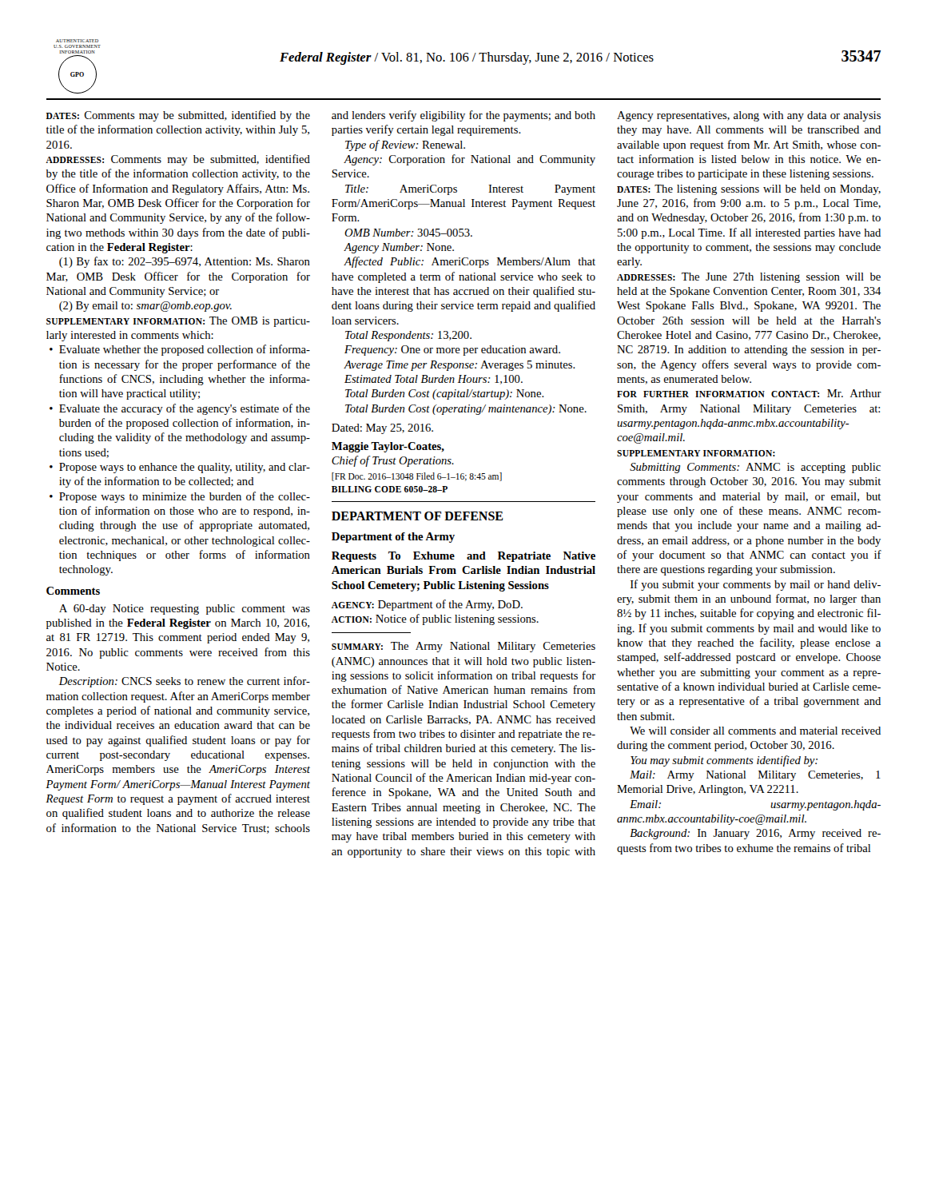AUTHENTICATED
U.S. GOVERNMENT
INFORMATION
GPO
Federal Register / Vol. 81, No. 106 / Thursday, June 2, 2016 / Notices
35347
Dates: Comments may be submitted, identified by the title of the information collection activity, within July 5, 2016.
Addresses: Comments may be submitted, identified by the title of the information collection activity, to the Office of Information and Regulatory Affairs, Attn: Ms. Sharon Mar, OMB Desk Officer for the Corporation for National and Community Service, by any of the following two methods within 30 days from the date of publication in the Federal Register:
(1) By fax to: 202–395–6974, Attention: Ms. Sharon Mar, OMB Desk Officer for the Corporation for National and Community Service; or
(2) By email to: smar@omb.eop.gov.
Supplementary Information: The OMB is particularly interested in comments which:
Evaluate whether the proposed collection of information is necessary for the proper performance of the functions of CNCS, including whether the information will have practical utility;
Evaluate the accuracy of the agency's estimate of the burden of the proposed collection of information, including the validity of the methodology and assumptions used;
Propose ways to enhance the quality, utility, and clarity of the information to be collected; and
Propose ways to minimize the burden of the collection of information on those who are to respond, including through the use of appropriate automated, electronic, mechanical, or other technological collection techniques or other forms of information technology.
Comments
A 60-day Notice requesting public comment was published in the Federal Register on March 10, 2016, at 81 FR 12719. This comment period ended May 9, 2016. No public comments were received from this Notice.
Description: CNCS seeks to renew the current information collection request. After an AmeriCorps member completes a period of national and community service, the individual receives an education award that can be used to pay against qualified student loans or pay for current post-secondary educational expenses. AmeriCorps members use the AmeriCorps Interest Payment Form/ AmeriCorps—Manual Interest Payment Request Form to request a payment of accrued interest on qualified student loans and to authorize the release of information to the National Service Trust; schools and lenders verify eligibility for the payments; and both parties verify certain legal requirements.
Type of Review: Renewal.
Agency: Corporation for National and Community Service.
Title: AmeriCorps Interest Payment Form/AmeriCorps—Manual Interest Payment Request Form.
OMB Number: 3045–0053.
Agency Number: None.
Affected Public: AmeriCorps Members/Alum that have completed a term of national service who seek to have the interest that has accrued on their qualified student loans during their service term repaid and qualified loan servicers.
Total Respondents: 13,200.
Frequency: One or more per education award.
Average Time per Response: Averages 5 minutes.
Estimated Total Burden Hours: 1,100.
Total Burden Cost (capital/startup): None.
Total Burden Cost (operating/ maintenance): None.
Dated: May 25, 2016.
Maggie Taylor-Coates,
Chief of Trust Operations.
[FR Doc. 2016–13048 Filed 6–1–16; 8:45 am]
Billing code 6050–28–P
DEPARTMENT OF DEFENSE
Department of the Army
Requests To Exhume and Repatriate Native American Burials From Carlisle Indian Industrial School Cemetery; Public Listening Sessions
Agency: Department of the Army, DoD.
Action: Notice of public listening sessions.
Summary: The Army National Military Cemeteries (ANMC) announces that it will hold two public listening sessions to solicit information on tribal requests for exhumation of Native American human remains from the former Carlisle Indian Industrial School Cemetery located on Carlisle Barracks, PA. ANMC has received requests from two tribes to disinter and repatriate the remains of tribal children buried at this cemetery. The listening sessions will be held in conjunction with the National Council of the American Indian mid-year conference in Spokane, WA and the United South and Eastern Tribes annual meeting in Cherokee, NC. The listening sessions are intended to provide any tribe that may have tribal members buried in this cemetery with an opportunity to share their views on this topic with Agency representatives, along with any data or analysis they may have. All comments will be transcribed and available upon request from Mr. Art Smith, whose contact information is listed below in this notice. We encourage tribes to participate in these listening sessions.
Dates: The listening sessions will be held on Monday, June 27, 2016, from 9:00 a.m. to 5 p.m., Local Time, and on Wednesday, October 26, 2016, from 1:30 p.m. to 5:00 p.m., Local Time. If all interested parties have had the opportunity to comment, the sessions may conclude early.
Addresses: The June 27th listening session will be held at the Spokane Convention Center, Room 301, 334 West Spokane Falls Blvd., Spokane, WA 99201. The October 26th session will be held at the Harrah's Cherokee Hotel and Casino, 777 Casino Dr., Cherokee, NC 28719. In addition to attending the session in person, the Agency offers several ways to provide comments, as enumerated below.
For Further Information Contact: Mr. Arthur Smith, Army National Military Cemeteries at: usarmy.pentagon.hqda-anmc.mbx.accountability-coe@mail.mil.
Supplementary Information:
Submitting Comments: ANMC is accepting public comments through October 30, 2016. You may submit your comments and material by mail, or email, but please use only one of these means. ANMC recommends that you include your name and a mailing address, an email address, or a phone number in the body of your document so that ANMC can contact you if there are questions regarding your submission.
If you submit your comments by mail or hand delivery, submit them in an unbound format, no larger than 8½ by 11 inches, suitable for copying and electronic filing. If you submit comments by mail and would like to know that they reached the facility, please enclose a stamped, self-addressed postcard or envelope. Choose whether you are submitting your comment as a representative of a known individual buried at Carlisle cemetery or as a representative of a tribal government and then submit.
We will consider all comments and material received during the comment period, October 30, 2016.
You may submit comments identified by:
Mail: Army National Military Cemeteries, 1 Memorial Drive, Arlington, VA 22211.
Email: usarmy.pentagon.hqda-anmc.mbx.accountability-coe@mail.mil.
Background: In January 2016, Army received requests from two tribes to exhume the remains of tribal